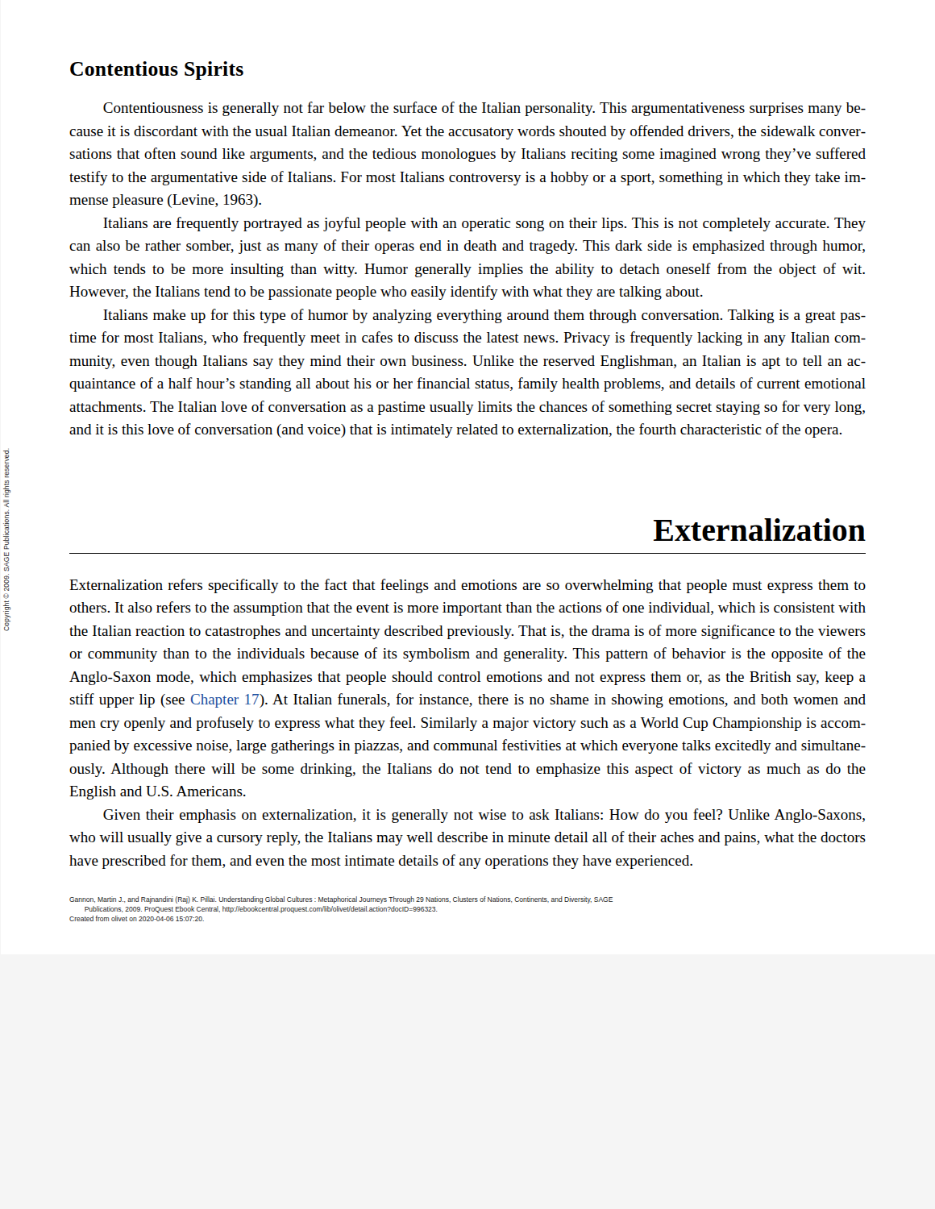Copyright © 2009. SAGE Publications. All rights reserved.
Contentious Spirits
Contentiousness is generally not far below the surface of the Italian personality. This argumentativeness surprises many because it is discordant with the usual Italian demeanor. Yet the accusatory words shouted by offended drivers, the sidewalk conversations that often sound like arguments, and the tedious monologues by Italians reciting some imagined wrong they’ve suffered testify to the argumentative side of Italians. For most Italians controversy is a hobby or a sport, something in which they take immense pleasure (Levine, 1963).
Italians are frequently portrayed as joyful people with an operatic song on their lips. This is not completely accurate. They can also be rather somber, just as many of their operas end in death and tragedy. This dark side is emphasized through humor, which tends to be more insulting than witty. Humor generally implies the ability to detach oneself from the object of wit. However, the Italians tend to be passionate people who easily identify with what they are talking about.
Italians make up for this type of humor by analyzing everything around them through conversation. Talking is a great pastime for most Italians, who frequently meet in cafes to discuss the latest news. Privacy is frequently lacking in any Italian community, even though Italians say they mind their own business. Unlike the reserved Englishman, an Italian is apt to tell an acquaintance of a half hour’s standing all about his or her financial status, family health problems, and details of current emotional attachments. The Italian love of conversation as a pastime usually limits the chances of something secret staying so for very long, and it is this love of conversation (and voice) that is intimately related to externalization, the fourth characteristic of the opera.
Externalization
Externalization refers specifically to the fact that feelings and emotions are so overwhelming that people must express them to others. It also refers to the assumption that the event is more important than the actions of one individual, which is consistent with the Italian reaction to catastrophes and uncertainty described previously. That is, the drama is of more significance to the viewers or community than to the individuals because of its symbolism and generality. This pattern of behavior is the opposite of the Anglo-Saxon mode, which emphasizes that people should control emotions and not express them or, as the British say, keep a stiff upper lip (see Chapter 17). At Italian funerals, for instance, there is no shame in showing emotions, and both women and men cry openly and profusely to express what they feel. Similarly a major victory such as a World Cup Championship is accompanied by excessive noise, large gatherings in piazzas, and communal festivities at which everyone talks excitedly and simultaneously. Although there will be some drinking, the Italians do not tend to emphasize this aspect of victory as much as do the English and U.S. Americans.
Given their emphasis on externalization, it is generally not wise to ask Italians: How do you feel? Unlike Anglo-Saxons, who will usually give a cursory reply, the Italians may well describe in minute detail all of their aches and pains, what the doctors have prescribed for them, and even the most intimate details of any operations they have experienced.
Gannon, Martin J., and Rajnandini (Raj) K. Pillai. Understanding Global Cultures : Metaphorical Journeys Through 29 Nations, Clusters of Nations, Continents, and Diversity, SAGE Publications, 2009. ProQuest Ebook Central, http://ebookcentral.proquest.com/lib/olivet/detail.action?docID=996323. Created from olivet on 2020-04-06 15:07:20.